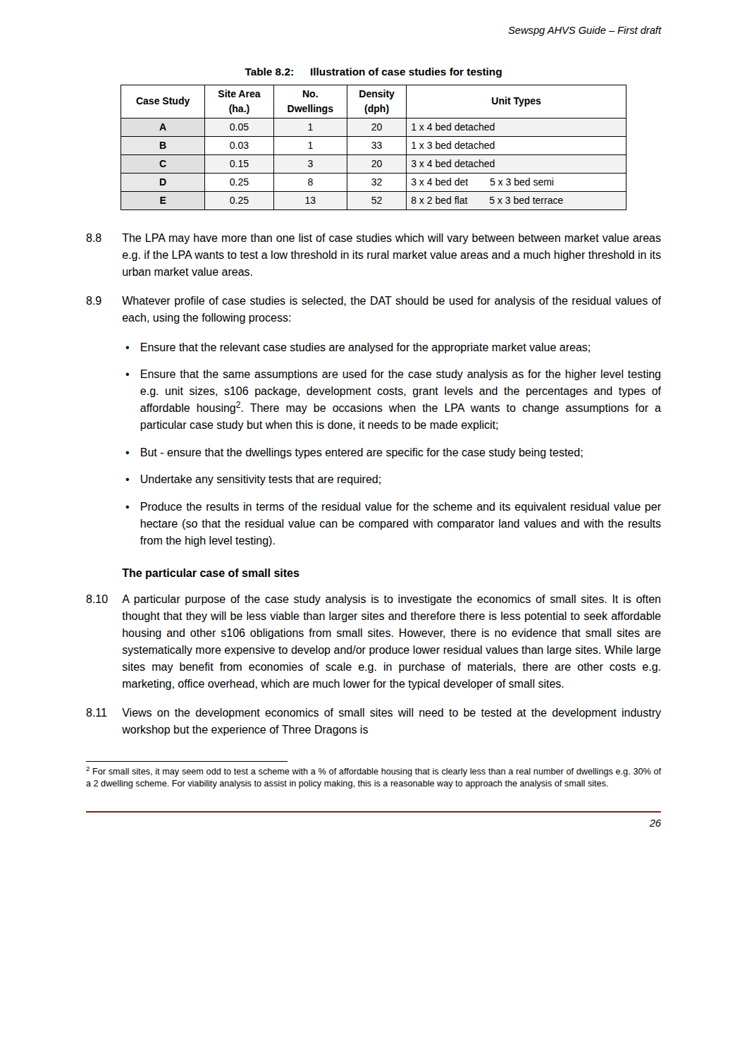Sewspg AHVS Guide – First draft
Table 8.2: Illustration of case studies for testing
| Case Study | Site Area (ha.) | No. Dwellings | Density (dph) | Unit Types |
| --- | --- | --- | --- | --- |
| A | 0.05 | 1 | 20 | 1 x 4 bed detached |
| B | 0.03 | 1 | 33 | 1 x 3 bed detached |
| C | 0.15 | 3 | 20 | 3 x 4 bed detached |
| D | 0.25 | 8 | 32 | 3 x 4 bed det 5 x 3 bed semi |
| E | 0.25 | 13 | 52 | 8 x 2 bed flat 5 x 3 bed terrace |
8.8
The LPA may have more than one list of case studies which will vary between between market value areas e.g. if the LPA wants to test a low threshold in its rural market value areas and a much higher threshold in its urban market value areas.
8.9
Whatever profile of case studies is selected, the DAT should be used for analysis of the residual values of each, using the following process:
Ensure that the relevant case studies are analysed for the appropriate market value areas;
Ensure that the same assumptions are used for the case study analysis as for the higher level testing e.g. unit sizes, s106 package, development costs, grant levels and the percentages and types of affordable housing2. There may be occasions when the LPA wants to change assumptions for a particular case study but when this is done, it needs to be made explicit;
But - ensure that the dwellings types entered are specific for the case study being tested;
Undertake any sensitivity tests that are required;
Produce the results in terms of the residual value for the scheme and its equivalent residual value per hectare (so that the residual value can be compared with comparator land values and with the results from the high level testing).
The particular case of small sites
8.10
A particular purpose of the case study analysis is to investigate the economics of small sites. It is often thought that they will be less viable than larger sites and therefore there is less potential to seek affordable housing and other s106 obligations from small sites. However, there is no evidence that small sites are systematically more expensive to develop and/or produce lower residual values than large sites. While large sites may benefit from economies of scale e.g. in purchase of materials, there are other costs e.g. marketing, office overhead, which are much lower for the typical developer of small sites.
8.11
Views on the development economics of small sites will need to be tested at the development industry workshop but the experience of Three Dragons is
2 For small sites, it may seem odd to test a scheme with a % of affordable housing that is clearly less than a real number of dwellings e.g. 30% of a 2 dwelling scheme. For viability analysis to assist in policy making, this is a reasonable way to approach the analysis of small sites.
26